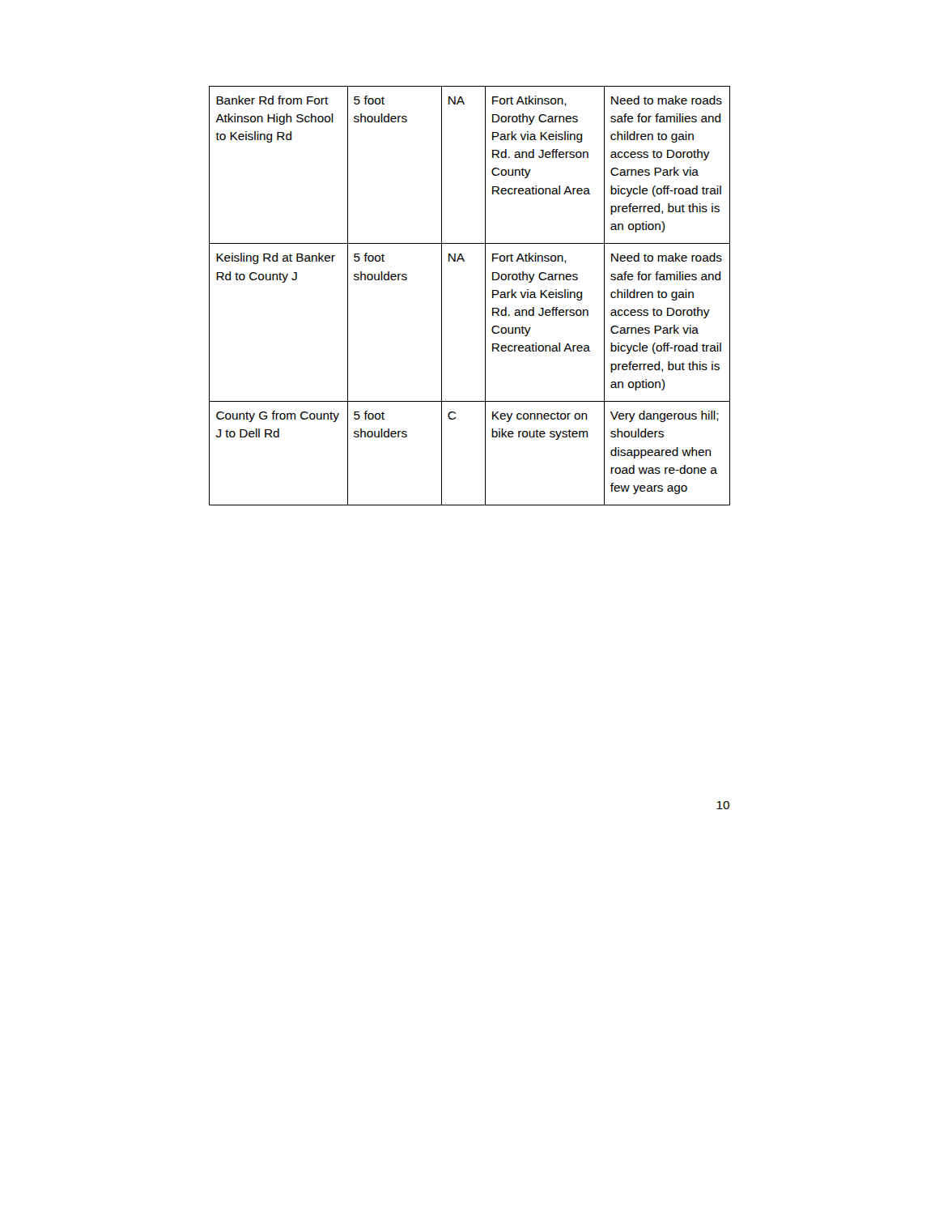| Banker Rd from Fort Atkinson High School to Keisling Rd | 5 foot shoulders | NA | Fort Atkinson, Dorothy Carnes Park via Keisling Rd. and Jefferson County Recreational Area | Need to make roads safe for families and children to gain access to Dorothy Carnes Park via bicycle (off-road trail preferred, but this is an option) |
| Keisling Rd at Banker Rd to County J | 5 foot shoulders | NA | Fort Atkinson, Dorothy Carnes Park via Keisling Rd. and Jefferson County Recreational Area | Need to make roads safe for families and children to gain access to Dorothy Carnes Park via bicycle (off-road trail preferred, but this is an option) |
| County G from County J to Dell Rd | 5 foot shoulders | C | Key connector on bike route system | Very dangerous hill; shoulders disappeared when road was re-done a few years ago |
10